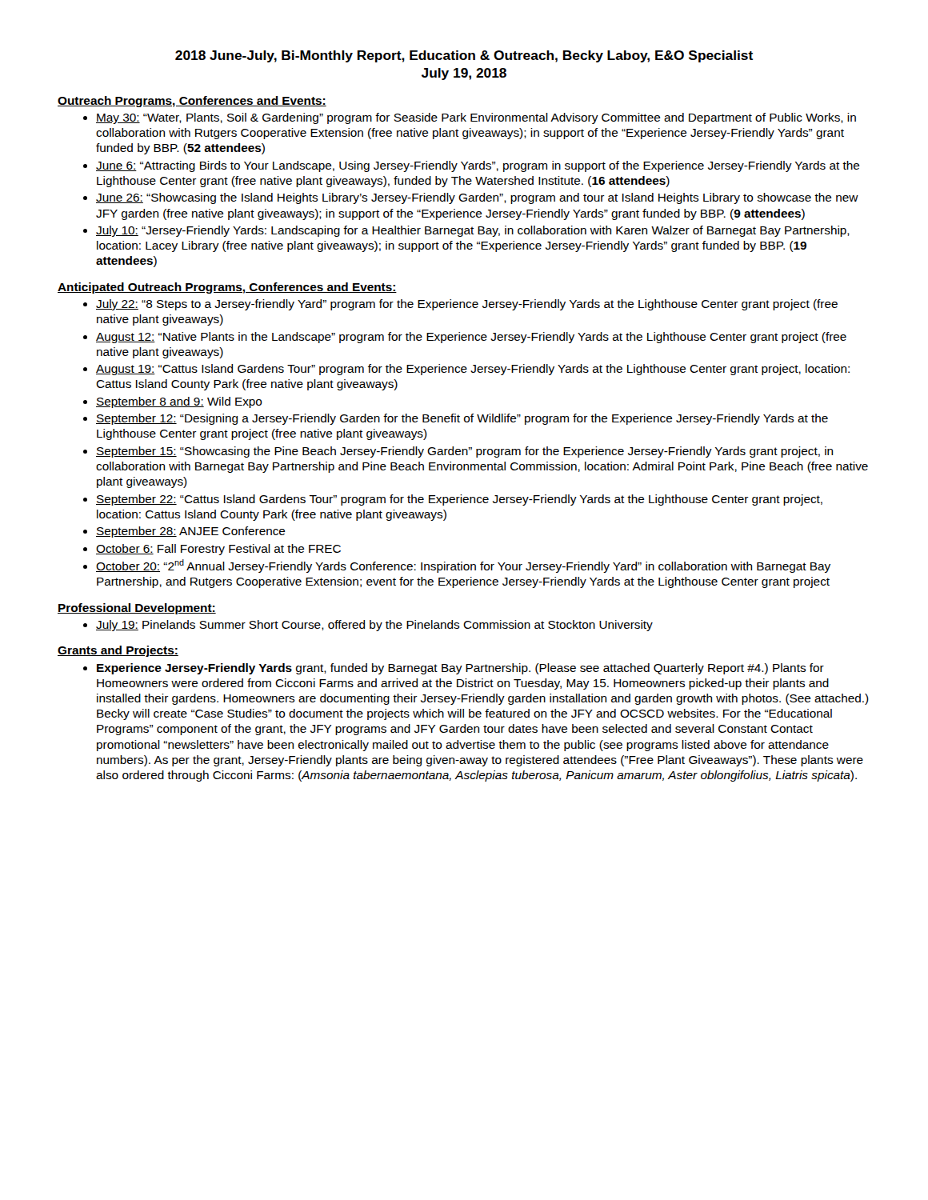2018 June-July, Bi-Monthly Report, Education & Outreach, Becky Laboy, E&O Specialist
July 19, 2018
Outreach Programs, Conferences and Events:
May 30: “Water, Plants, Soil & Gardening” program for Seaside Park Environmental Advisory Committee and Department of Public Works, in collaboration with Rutgers Cooperative Extension (free native plant giveaways); in support of the “Experience Jersey-Friendly Yards” grant funded by BBP. (52 attendees)
June 6: “Attracting Birds to Your Landscape, Using Jersey-Friendly Yards”, program in support of the Experience Jersey-Friendly Yards at the Lighthouse Center grant (free native plant giveaways), funded by The Watershed Institute. (16 attendees)
June 26: “Showcasing the Island Heights Library’s Jersey-Friendly Garden”, program and tour at Island Heights Library to showcase the new JFY garden (free native plant giveaways); in support of the “Experience Jersey-Friendly Yards” grant funded by BBP. (9 attendees)
July 10: “Jersey-Friendly Yards: Landscaping for a Healthier Barnegat Bay, in collaboration with Karen Walzer of Barnegat Bay Partnership, location: Lacey Library (free native plant giveaways); in support of the “Experience Jersey-Friendly Yards” grant funded by BBP. (19 attendees)
Anticipated Outreach Programs, Conferences and Events:
July 22: “8 Steps to a Jersey-friendly Yard” program for the Experience Jersey-Friendly Yards at the Lighthouse Center grant project (free native plant giveaways)
August 12: “Native Plants in the Landscape” program for the Experience Jersey-Friendly Yards at the Lighthouse Center grant project (free native plant giveaways)
August 19: “Cattus Island Gardens Tour” program for the Experience Jersey-Friendly Yards at the Lighthouse Center grant project, location: Cattus Island County Park (free native plant giveaways)
September 8 and 9: Wild Expo
September 12: “Designing a Jersey-Friendly Garden for the Benefit of Wildlife” program for the Experience Jersey-Friendly Yards at the Lighthouse Center grant project (free native plant giveaways)
September 15: “Showcasing the Pine Beach Jersey-Friendly Garden” program for the Experience Jersey-Friendly Yards grant project, in collaboration with Barnegat Bay Partnership and Pine Beach Environmental Commission, location: Admiral Point Park, Pine Beach (free native plant giveaways)
September 22: “Cattus Island Gardens Tour” program for the Experience Jersey-Friendly Yards at the Lighthouse Center grant project, location: Cattus Island County Park (free native plant giveaways)
September 28: ANJEE Conference
October 6: Fall Forestry Festival at the FREC
October 20: “2nd Annual Jersey-Friendly Yards Conference: Inspiration for Your Jersey-Friendly Yard” in collaboration with Barnegat Bay Partnership, and Rutgers Cooperative Extension; event for the Experience Jersey-Friendly Yards at the Lighthouse Center grant project
Professional Development:
July 19: Pinelands Summer Short Course, offered by the Pinelands Commission at Stockton University
Grants and Projects:
Experience Jersey-Friendly Yards grant, funded by Barnegat Bay Partnership. (Please see attached Quarterly Report #4.) Plants for Homeowners were ordered from Cicconi Farms and arrived at the District on Tuesday, May 15. Homeowners picked-up their plants and installed their gardens. Homeowners are documenting their Jersey-Friendly garden installation and garden growth with photos. (See attached.) Becky will create “Case Studies” to document the projects which will be featured on the JFY and OCSCD websites. For the “Educational Programs” component of the grant, the JFY programs and JFY Garden tour dates have been selected and several Constant Contact promotional “newsletters” have been electronically mailed out to advertise them to the public (see programs listed above for attendance numbers). As per the grant, Jersey-Friendly plants are being given-away to registered attendees (”Free Plant Giveaways”). These plants were also ordered through Cicconi Farms: (Amsonia tabernaemontana, Asclepias tuberosa, Panicum amarum, Aster oblongifolius, Liatris spicata).